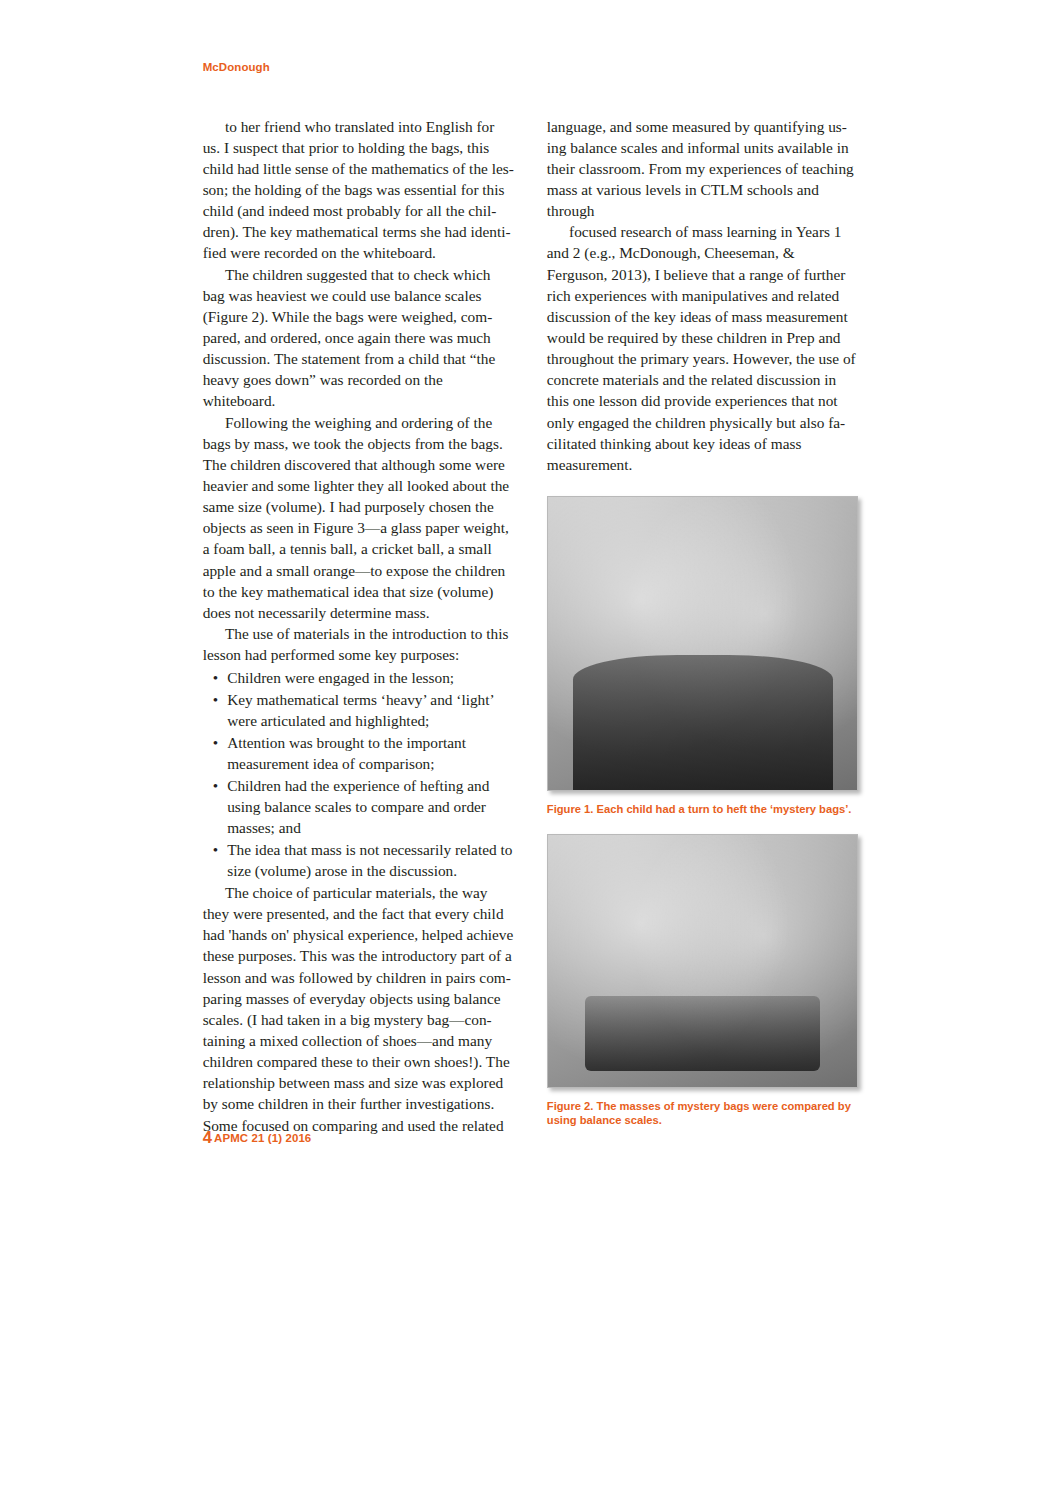McDonough
to her friend who translated into English for us. I suspect that prior to holding the bags, this child had little sense of the mathematics of the lesson; the holding of the bags was essential for this child (and indeed most probably for all the children). The key mathematical terms she had identified were recorded on the whiteboard.
The children suggested that to check which bag was heaviest we could use balance scales (Figure 2). While the bags were weighed, compared, and ordered, once again there was much discussion. The statement from a child that “the heavy goes down” was recorded on the whiteboard.
Following the weighing and ordering of the bags by mass, we took the objects from the bags. The children discovered that although some were heavier and some lighter they all looked about the same size (volume). I had purposely chosen the objects as seen in Figure 3—a glass paper weight, a foam ball, a tennis ball, a cricket ball, a small apple and a small orange—to expose the children to the key mathematical idea that size (volume) does not necessarily determine mass.
The use of materials in the introduction to this lesson had performed some key purposes:
Children were engaged in the lesson;
Key mathematical terms ‘heavy’ and ‘light’ were articulated and highlighted;
Attention was brought to the important measurement idea of comparison;
Children had the experience of hefting and using balance scales to compare and order masses; and
The idea that mass is not necessarily related to size (volume) arose in the discussion.
The choice of particular materials, the way they were presented, and the fact that every child had 'hands on' physical experience, helped achieve these purposes. This was the introductory part of a lesson and was followed by children in pairs comparing masses of everyday objects using balance scales. (I had taken in a big mystery bag—containing a mixed collection of shoes—and many children compared these to their own shoes!). The relationship between mass and size was explored by some children in their further investigations. Some focused on comparing and used the related language, and some measured by quantifying using balance scales and informal units available in their classroom. From my experiences of teaching mass at various levels in CTLM schools and through
focused research of mass learning in Years 1 and 2 (e.g., McDonough, Cheeseman, & Ferguson, 2013), I believe that a range of further rich experiences with manipulatives and related discussion of the key ideas of mass measurement would be required by these children in Prep and throughout the primary years. However, the use of concrete materials and the related discussion in this one lesson did provide experiences that not only engaged the children physically but also facilitated thinking about key ideas of mass measurement.
Figure 1. Each child had a turn to heft the ‘mystery bags’.
Figure 2. The masses of mystery bags were compared by using balance scales.
4 APMC 21 (1) 2016